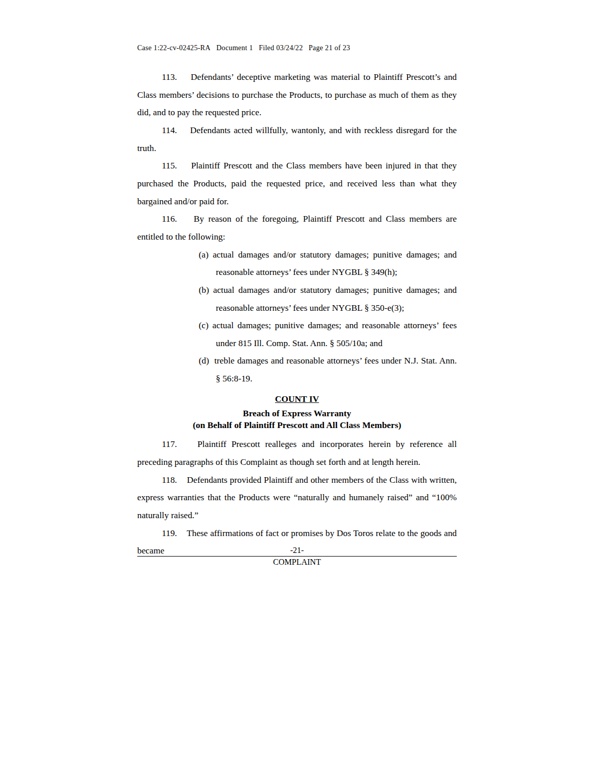Case 1:22-cv-02425-RA Document 1 Filed 03/24/22 Page 21 of 23
113. Defendants’ deceptive marketing was material to Plaintiff Prescott’s and Class members’ decisions to purchase the Products, to purchase as much of them as they did, and to pay the requested price.
114. Defendants acted willfully, wantonly, and with reckless disregard for the truth.
115. Plaintiff Prescott and the Class members have been injured in that they purchased the Products, paid the requested price, and received less than what they bargained and/or paid for.
116. By reason of the foregoing, Plaintiff Prescott and Class members are entitled to the following:
(a) actual damages and/or statutory damages; punitive damages; and reasonable attorneys’ fees under NYGBL § 349(h);
(b) actual damages and/or statutory damages; punitive damages; and reasonable attorneys’ fees under NYGBL § 350-e(3);
(c) actual damages; punitive damages; and reasonable attorneys’ fees under 815 Ill. Comp. Stat. Ann. § 505/10a; and
(d) treble damages and reasonable attorneys’ fees under N.J. Stat. Ann. § 56:8-19.
COUNT IV
Breach of Express Warranty
(on Behalf of Plaintiff Prescott and All Class Members)
117. Plaintiff Prescott realleges and incorporates herein by reference all preceding paragraphs of this Complaint as though set forth and at length herein.
118. Defendants provided Plaintiff and other members of the Class with written, express warranties that the Products were “naturally and humanely raised” and “100% naturally raised.”
119. These affirmations of fact or promises by Dos Toros relate to the goods and became
-21- COMPLAINT